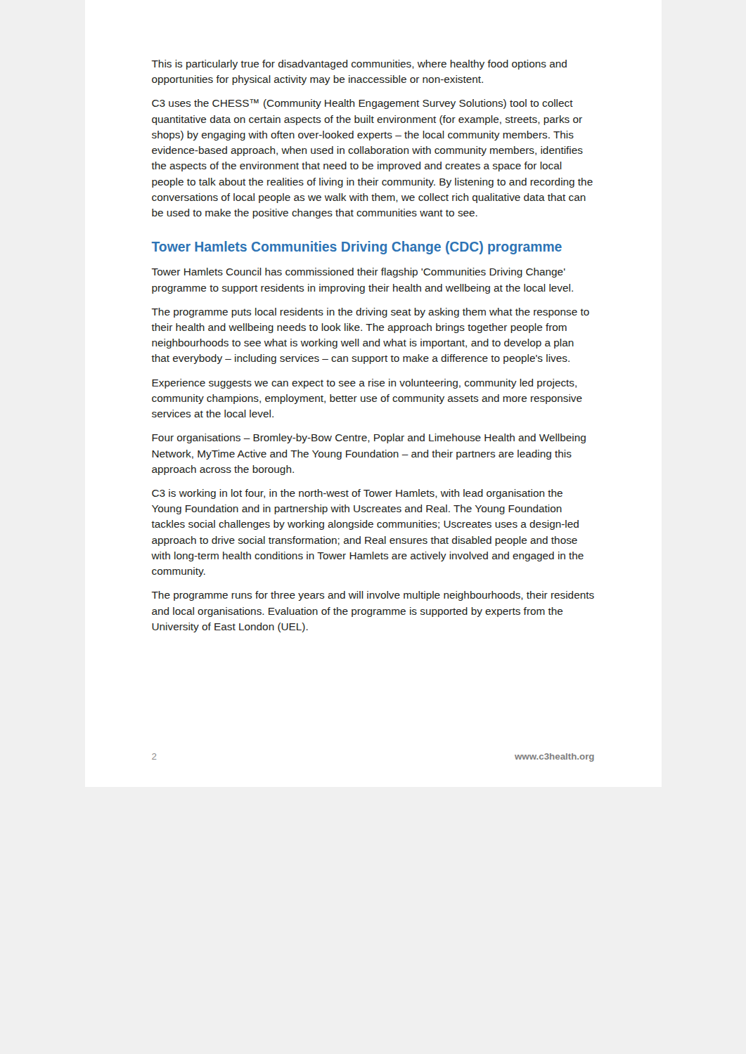This is particularly true for disadvantaged communities, where healthy food options and opportunities for physical activity may be inaccessible or non-existent.
C3 uses the CHESS™ (Community Health Engagement Survey Solutions) tool to collect quantitative data on certain aspects of the built environment (for example, streets, parks or shops) by engaging with often over-looked experts – the local community members. This evidence-based approach, when used in collaboration with community members, identifies the aspects of the environment that need to be improved and creates a space for local people to talk about the realities of living in their community. By listening to and recording the conversations of local people as we walk with them, we collect rich qualitative data that can be used to make the positive changes that communities want to see.
Tower Hamlets Communities Driving Change (CDC) programme
Tower Hamlets Council has commissioned their flagship 'Communities Driving Change' programme to support residents in improving their health and wellbeing at the local level.
The programme puts local residents in the driving seat by asking them what the response to their health and wellbeing needs to look like. The approach brings together people from neighbourhoods to see what is working well and what is important, and to develop a plan that everybody – including services – can support to make a difference to people's lives.
Experience suggests we can expect to see a rise in volunteering, community led projects, community champions, employment, better use of community assets and more responsive services at the local level.
Four organisations – Bromley-by-Bow Centre, Poplar and Limehouse Health and Wellbeing Network, MyTime Active and The Young Foundation – and their partners are leading this approach across the borough.
C3 is working in lot four, in the north-west of Tower Hamlets, with lead organisation the Young Foundation and in partnership with Uscreates and Real. The Young Foundation tackles social challenges by working alongside communities; Uscreates uses a design-led approach to drive social transformation; and Real ensures that disabled people and those with long-term health conditions in Tower Hamlets are actively involved and engaged in the community.
The programme runs for three years and will involve multiple neighbourhoods, their residents and local organisations. Evaluation of the programme is supported by experts from the University of East London (UEL).
2 www.c3health.org